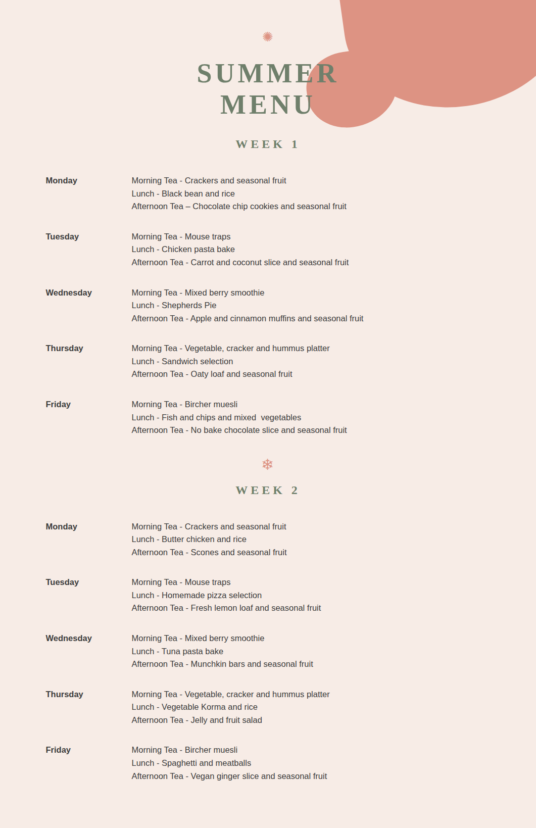✺
Summer
Menu
Week 1
| Monday | Morning Tea - Crackers and seasonal fruit Lunch - Black bean and rice Afternoon Tea – Chocolate chip cookies and seasonal fruit |
| Tuesday | Morning Tea - Mouse traps Lunch - Chicken pasta bake Afternoon Tea - Carrot and coconut slice and seasonal fruit |
| Wednesday | Morning Tea - Mixed berry smoothie Lunch - Shepherds Pie Afternoon Tea - Apple and cinnamon muffins and seasonal fruit |
| Thursday | Morning Tea - Vegetable, cracker and hummus platter Lunch - Sandwich selection Afternoon Tea - Oaty loaf and seasonal fruit |
| Friday | Morning Tea - Bircher muesli Lunch - Fish and chips and mixed vegetables Afternoon Tea - No bake chocolate slice and seasonal fruit |
❄
Week 2
| Monday | Morning Tea - Crackers and seasonal fruit Lunch - Butter chicken and rice Afternoon Tea - Scones and seasonal fruit |
| Tuesday | Morning Tea - Mouse traps Lunch - Homemade pizza selection Afternoon Tea - Fresh lemon loaf and seasonal fruit |
| Wednesday | Morning Tea - Mixed berry smoothie Lunch - Tuna pasta bake Afternoon Tea - Munchkin bars and seasonal fruit |
| Thursday | Morning Tea - Vegetable, cracker and hummus platter Lunch - Vegetable Korma and rice Afternoon Tea - Jelly and fruit salad |
| Friday | Morning Tea - Bircher muesli Lunch - Spaghetti and meatballs Afternoon Tea - Vegan ginger slice and seasonal fruit |